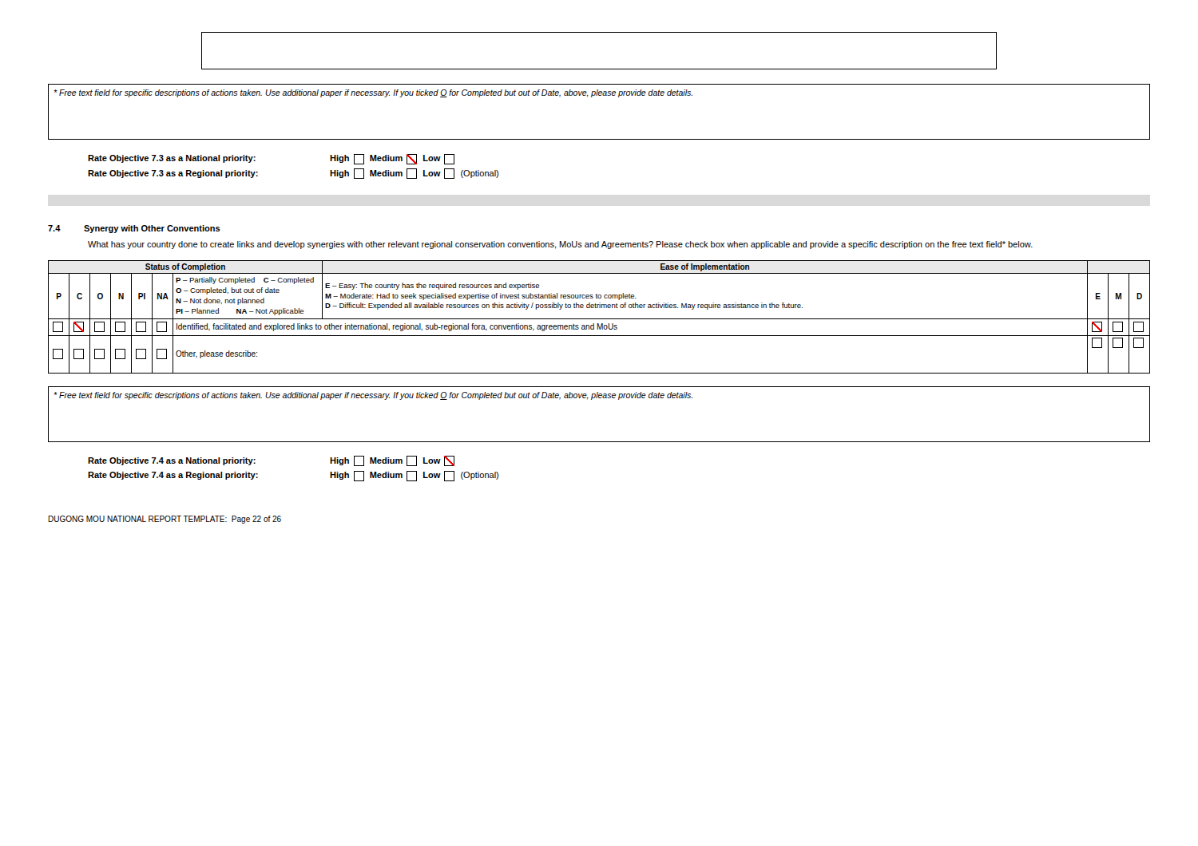* Free text field for specific descriptions of actions taken. Use additional paper if necessary. If you ticked O for Completed but out of Date, above, please provide date details.
Rate Objective 7.3 as a National priority: High Medium Low
Rate Objective 7.3 as a Regional priority: High Medium Low (Optional)
7.4 Synergy with Other Conventions
What has your country done to create links and develop synergies with other relevant regional conservation conventions, MoUs and Agreements? Please check box when applicable and provide a specific description on the free text field* below.
| Status of Completion | Ease of Implementation | |
| --- | --- | --- |
| P | C | O | N | PI | NA | P – Partially Completed C – Completed O – Completed, but out of date N – Not done, not planned PI – Planned NA – Not Applicable | E – Easy: The country has the required resources and expertise M – Moderate: Had to seek specialised expertise of invest substantial resources to complete. D – Difficult: Expended all available resources on this activity / possibly to the detriment of other activities. May require assistance in the future. | E | M | D |
| | | | | | | Identified, facilitated and explored links to other international, regional, sub-regional fora, conventions, agreements and MoUs | | | |
| | | | | | | Other, please describe: | | | |
* Free text field for specific descriptions of actions taken. Use additional paper if necessary. If you ticked O for Completed but out of Date, above, please provide date details.
Rate Objective 7.4 as a National priority: High Medium Low
Rate Objective 7.4 as a Regional priority: High Medium Low (Optional)
DUGONG MOU NATIONAL REPORT TEMPLATE: Page 22 of 26